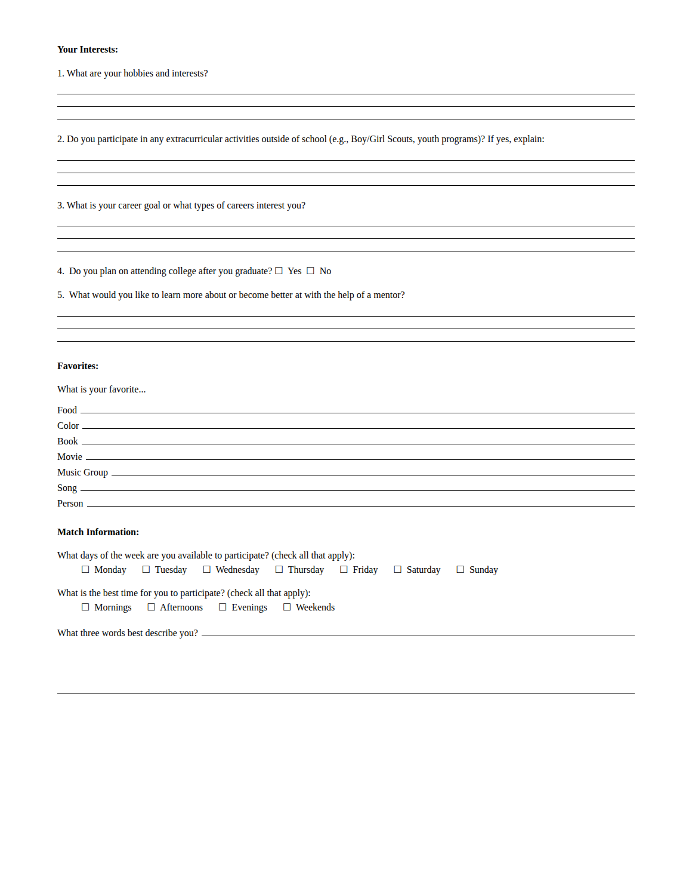Your Interests:
1. What are your hobbies and interests?
2. Do you participate in any extracurricular activities outside of school (e.g., Boy/Girl Scouts, youth programs)? If yes, explain:
3. What is your career goal or what types of careers interest you?
4. Do you plan on attending college after you graduate? ☐ Yes ☐ No
5. What would you like to learn more about or become better at with the help of a mentor?
Favorites:
What is your favorite...
Food
Color
Book
Movie
Music Group
Song
Person
Match Information:
What days of the week are you available to participate? (check all that apply):
☐ Monday ☐ Tuesday ☐ Wednesday ☐ Thursday ☐ Friday ☐ Saturday ☐ Sunday
What is the best time for you to participate? (check all that apply):
☐ Mornings ☐ Afternoons ☐ Evenings ☐ Weekends
What three words best describe you?